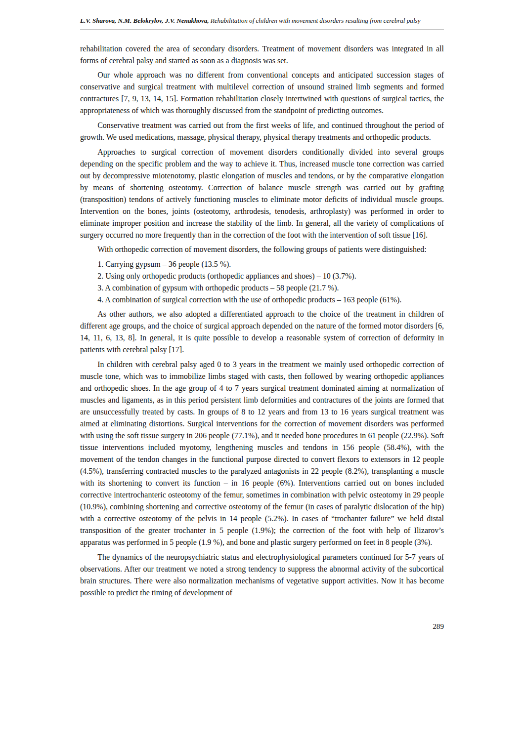L.V. Sharova, N.M. Belokrylov, J.V. Nenakhova, Rehabilitation of children with movement disorders resulting from cerebral palsy
rehabilitation covered the area of secondary disorders. Treatment of movement disorders was integrated in all forms of cerebral palsy and started as soon as a diagnosis was set.
Our whole approach was no different from conventional concepts and anticipated succession stages of conservative and surgical treatment with multilevel correction of unsound strained limb segments and formed contractures [7, 9, 13, 14, 15]. Formation rehabilitation closely intertwined with questions of surgical tactics, the appropriateness of which was thoroughly discussed from the standpoint of predicting outcomes.
Conservative treatment was carried out from the first weeks of life, and continued throughout the period of growth. We used medications, massage, physical therapy, physical therapy treatments and orthopedic products.
Approaches to surgical correction of movement disorders conditionally divided into several groups depending on the specific problem and the way to achieve it. Thus, increased muscle tone correction was carried out by decompressive miotenotomy, plastic elongation of muscles and tendons, or by the comparative elongation by means of shortening osteotomy. Correction of balance muscle strength was carried out by grafting (transposition) tendons of actively functioning muscles to eliminate motor deficits of individual muscle groups. Intervention on the bones, joints (osteotomy, arthrodesis, tenodesis, arthroplasty) was performed in order to eliminate improper position and increase the stability of the limb. In general, all the variety of complications of surgery occurred no more frequently than in the correction of the foot with the intervention of soft tissue [16].
With orthopedic correction of movement disorders, the following groups of patients were distinguished:
1. Carrying gypsum – 36 people (13.5 %).
2. Using only orthopedic products (orthopedic appliances and shoes) – 10 (3.7%).
3. A combination of gypsum with orthopedic products – 58 people (21.7 %).
4. A combination of surgical correction with the use of orthopedic products – 163 people (61%).
As other authors, we also adopted a differentiated approach to the choice of the treatment in children of different age groups, and the choice of surgical approach depended on the nature of the formed motor disorders [6, 14, 11, 6, 13, 8]. In general, it is quite possible to develop a reasonable system of correction of deformity in patients with cerebral palsy [17].
In children with cerebral palsy aged 0 to 3 years in the treatment we mainly used orthopedic correction of muscle tone, which was to immobilize limbs staged with casts, then followed by wearing orthopedic appliances and orthopedic shoes. In the age group of 4 to 7 years surgical treatment dominated aiming at normalization of muscles and ligaments, as in this period persistent limb deformities and contractures of the joints are formed that are unsuccessfully treated by casts. In groups of 8 to 12 years and from 13 to 16 years surgical treatment was aimed at eliminating distortions. Surgical interventions for the correction of movement disorders was performed with using the soft tissue surgery in 206 people (77.1%), and it needed bone procedures in 61 people (22.9%). Soft tissue interventions included myotomy, lengthening muscles and tendons in 156 people (58.4%), with the movement of the tendon changes in the functional purpose directed to convert flexors to extensors in 12 people (4.5%), transferring contracted muscles to the paralyzed antagonists in 22 people (8.2%), transplanting a muscle with its shortening to convert its function – in 16 people (6%). Interventions carried out on bones included corrective intertrochanteric osteotomy of the femur, sometimes in combination with pelvic osteotomy in 29 people (10.9%), combining shortening and corrective osteotomy of the femur (in cases of paralytic dislocation of the hip) with a corrective osteotomy of the pelvis in 14 people (5.2%). In cases of “trochanter failure” we held distal transposition of the greater trochanter in 5 people (1.9%); the correction of the foot with help of Ilizarov’s apparatus was performed in 5 people (1.9 %), and bone and plastic surgery performed on feet in 8 people (3%).
The dynamics of the neuropsychiatric status and electrophysiological parameters continued for 5-7 years of observations. After our treatment we noted a strong tendency to suppress the abnormal activity of the subcortical brain structures. There were also normalization mechanisms of vegetative support activities. Now it has become possible to predict the timing of development of
289